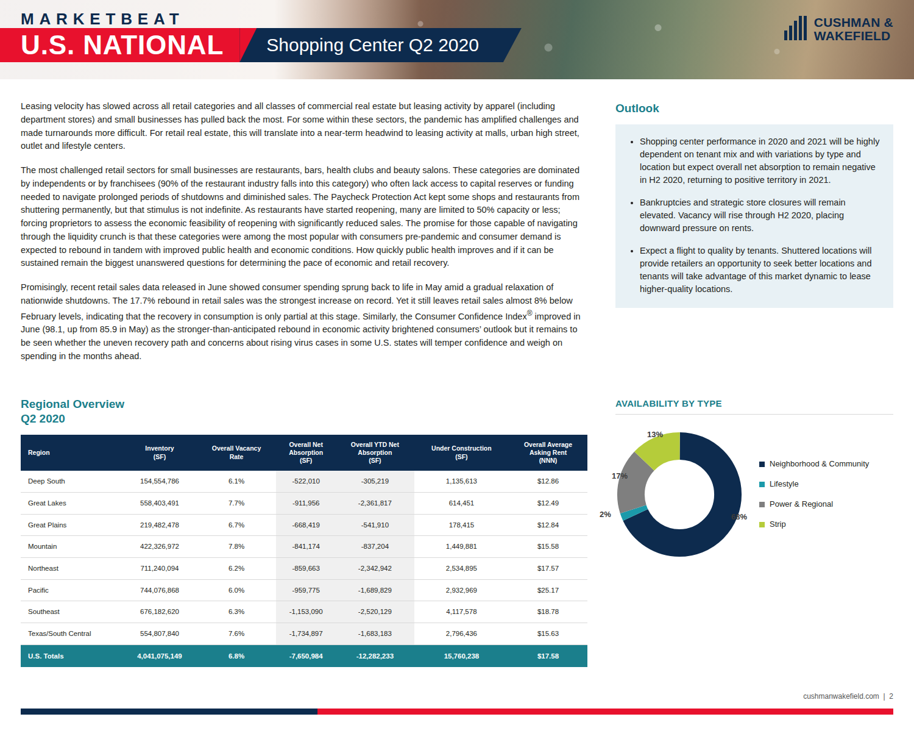MARKETBEAT
U.S. NATIONAL
Shopping Center Q2 2020
Cushman &
Wakefield
Leasing velocity has slowed across all retail categories and all classes of commercial real estate but leasing activity by apparel (including department stores) and small businesses has pulled back the most. For some within these sectors, the pandemic has amplified challenges and made turnarounds more difficult. For retail real estate, this will translate into a near-term headwind to leasing activity at malls, urban high street, outlet and lifestyle centers.
The most challenged retail sectors for small businesses are restaurants, bars, health clubs and beauty salons. These categories are dominated by independents or by franchisees (90% of the restaurant industry falls into this category) who often lack access to capital reserves or funding needed to navigate prolonged periods of shutdowns and diminished sales. The Paycheck Protection Act kept some shops and restaurants from shuttering permanently, but that stimulus is not indefinite. As restaurants have started reopening, many are limited to 50% capacity or less; forcing proprietors to assess the economic feasibility of reopening with significantly reduced sales. The promise for those capable of navigating through the liquidity crunch is that these categories were among the most popular with consumers pre-pandemic and consumer demand is expected to rebound in tandem with improved public health and economic conditions. How quickly public health improves and if it can be sustained remain the biggest unanswered questions for determining the pace of economic and retail recovery.
Promisingly, recent retail sales data released in June showed consumer spending sprung back to life in May amid a gradual relaxation of nationwide shutdowns. The 17.7% rebound in retail sales was the strongest increase on record. Yet it still leaves retail sales almost 8% below February levels, indicating that the recovery in consumption is only partial at this stage. Similarly, the Consumer Confidence Index® improved in June (98.1, up from 85.9 in May) as the stronger-than-anticipated rebound in economic activity brightened consumers’ outlook but it remains to be seen whether the uneven recovery path and concerns about rising virus cases in some U.S. states will temper confidence and weigh on spending in the months ahead.
Outlook
Shopping center performance in 2020 and 2021 will be highly dependent on tenant mix and with variations by type and location but expect overall net absorption to remain negative in H2 2020, returning to positive territory in 2021.
Bankruptcies and strategic store closures will remain elevated. Vacancy will rise through H2 2020, placing downward pressure on rents.
Expect a flight to quality by tenants. Shuttered locations will provide retailers an opportunity to seek better locations and tenants will take advantage of this market dynamic to lease higher-quality locations.
Regional Overview
Q2 2020
| Region | Inventory (SF) | Overall Vacancy Rate | Overall Net Absorption (SF) | Overall YTD Net Absorption (SF) | Under Construction (SF) | Overall Average Asking Rent (NNN) |
| --- | --- | --- | --- | --- | --- | --- |
| Deep South | 154,554,786 | 6.1% | -522,010 | -305,219 | 1,135,613 | $12.86 |
| Great Lakes | 558,403,491 | 7.7% | -911,956 | -2,361,817 | 614,451 | $12.49 |
| Great Plains | 219,482,478 | 6.7% | -668,419 | -541,910 | 178,415 | $12.84 |
| Mountain | 422,326,972 | 7.8% | -841,174 | -837,204 | 1,449,881 | $15.58 |
| Northeast | 711,240,094 | 6.2% | -859,663 | -2,342,942 | 2,534,895 | $17.57 |
| Pacific | 744,076,868 | 6.0% | -959,775 | -1,689,829 | 2,932,969 | $25.17 |
| Southeast | 676,182,620 | 6.3% | -1,153,090 | -2,520,129 | 4,117,578 | $18.78 |
| Texas/South Central | 554,807,840 | 7.6% | -1,734,897 | -1,683,183 | 2,796,436 | $15.63 |
| U.S. Totals | 4,041,075,149 | 6.8% | -7,650,984 | -12,282,233 | 15,760,238 | $17.58 |
Availability by Type
68% 13% 17% 2%
Neighborhood & Community
Lifestyle
Power & Regional
Strip
cushmanwakefield.com | 2